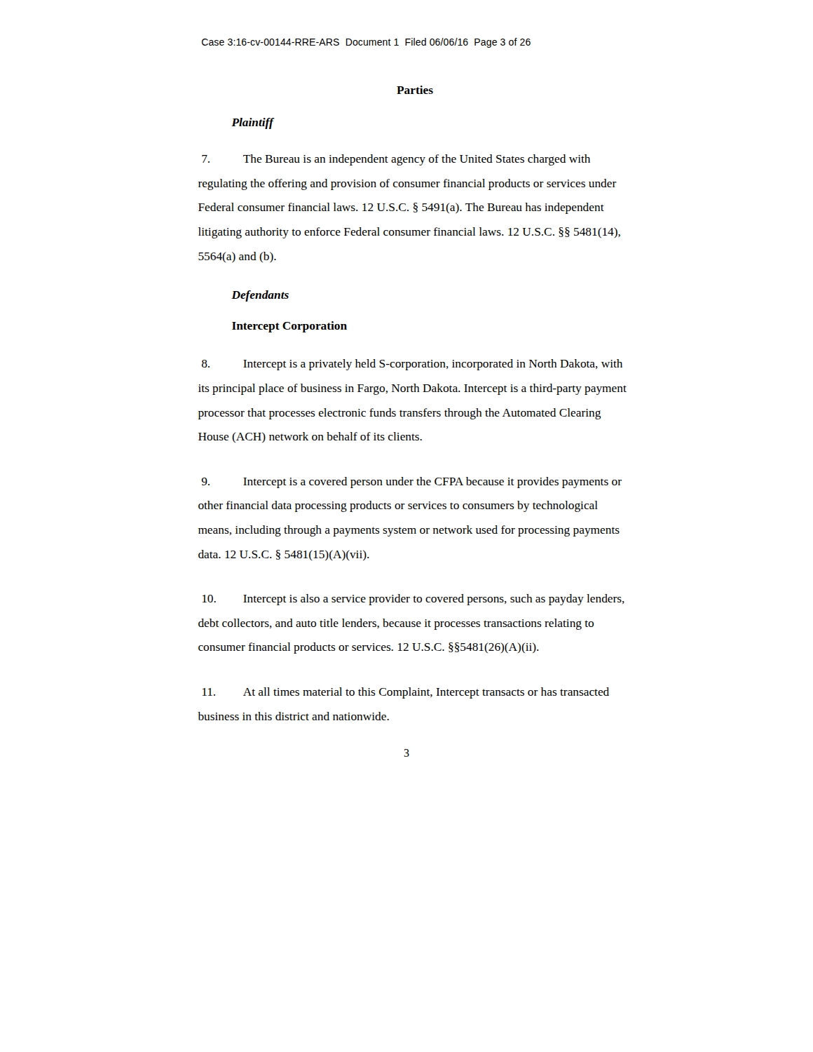Case 3:16-cv-00144-RRE-ARS Document 1 Filed 06/06/16 Page 3 of 26
Parties
Plaintiff
7. The Bureau is an independent agency of the United States charged with regulating the offering and provision of consumer financial products or services under Federal consumer financial laws. 12 U.S.C. § 5491(a). The Bureau has independent litigating authority to enforce Federal consumer financial laws. 12 U.S.C. §§ 5481(14), 5564(a) and (b).
Defendants
Intercept Corporation
8. Intercept is a privately held S-corporation, incorporated in North Dakota, with its principal place of business in Fargo, North Dakota. Intercept is a third-party payment processor that processes electronic funds transfers through the Automated Clearing House (ACH) network on behalf of its clients.
9. Intercept is a covered person under the CFPA because it provides payments or other financial data processing products or services to consumers by technological means, including through a payments system or network used for processing payments data. 12 U.S.C. § 5481(15)(A)(vii).
10. Intercept is also a service provider to covered persons, such as payday lenders, debt collectors, and auto title lenders, because it processes transactions relating to consumer financial products or services. 12 U.S.C. §§5481(26)(A)(ii).
11. At all times material to this Complaint, Intercept transacts or has transacted business in this district and nationwide.
3